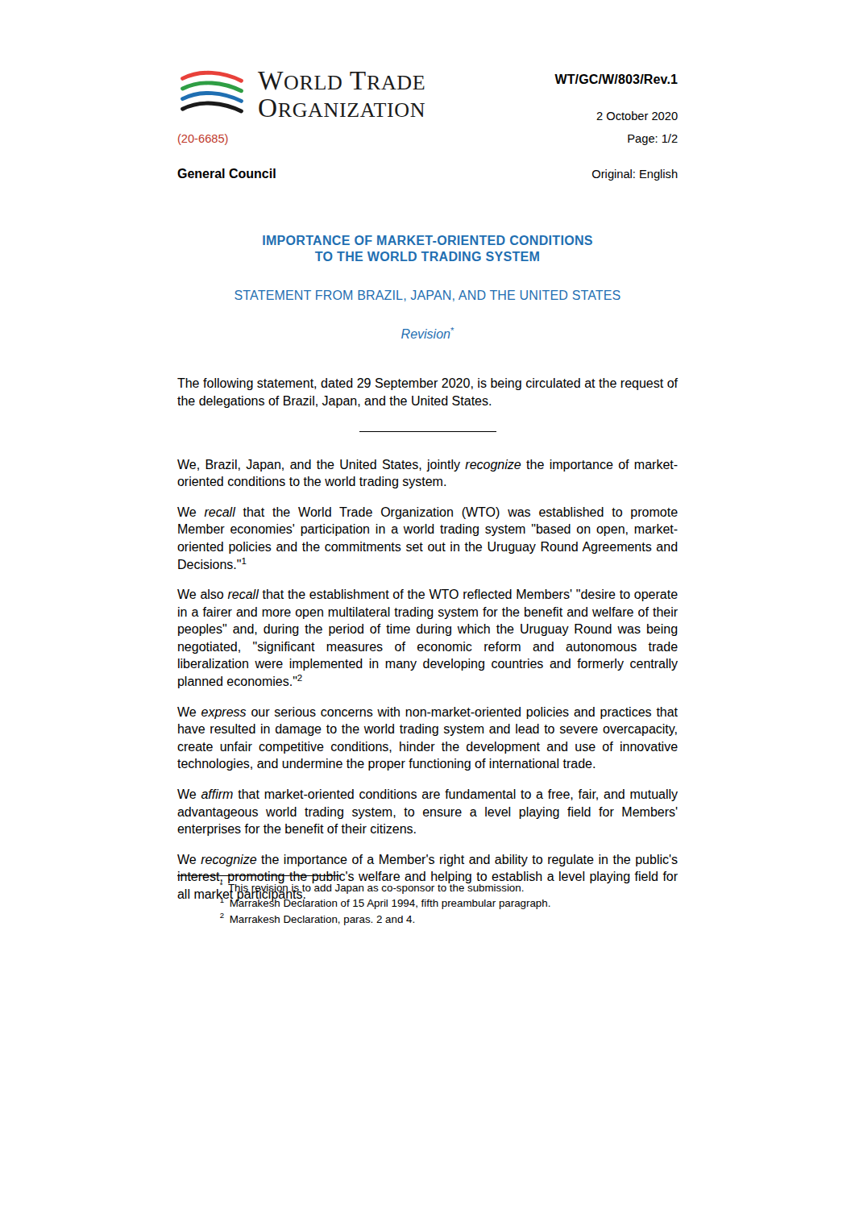WORLD TRADE ORGANIZATION
WT/GC/W/803/Rev.1
2 October 2020
(20-6685)
Page: 1/2
General Council
Original: English
IMPORTANCE OF MARKET-ORIENTED CONDITIONS
TO THE WORLD TRADING SYSTEM
STATEMENT FROM BRAZIL, JAPAN, AND THE UNITED STATES
Revision*
The following statement, dated 29 September 2020, is being circulated at the request of the delegations of Brazil, Japan, and the United States.
We, Brazil, Japan, and the United States, jointly recognize the importance of market-oriented conditions to the world trading system.
We recall that the World Trade Organization (WTO) was established to promote Member economies' participation in a world trading system "based on open, market-oriented policies and the commitments set out in the Uruguay Round Agreements and Decisions."1
We also recall that the establishment of the WTO reflected Members' "desire to operate in a fairer and more open multilateral trading system for the benefit and welfare of their peoples" and, during the period of time during which the Uruguay Round was being negotiated, "significant measures of economic reform and autonomous trade liberalization were implemented in many developing countries and formerly centrally planned economies."2
We express our serious concerns with non-market-oriented policies and practices that have resulted in damage to the world trading system and lead to severe overcapacity, create unfair competitive conditions, hinder the development and use of innovative technologies, and undermine the proper functioning of international trade.
We affirm that market-oriented conditions are fundamental to a free, fair, and mutually advantageous world trading system, to ensure a level playing field for Members' enterprises for the benefit of their citizens.
We recognize the importance of a Member's right and ability to regulate in the public's interest, promoting the public's welfare and helping to establish a level playing field for all market participants.
* This revision is to add Japan as co-sponsor to the submission.
1 Marrakesh Declaration of 15 April 1994, fifth preambular paragraph.
2 Marrakesh Declaration, paras. 2 and 4.